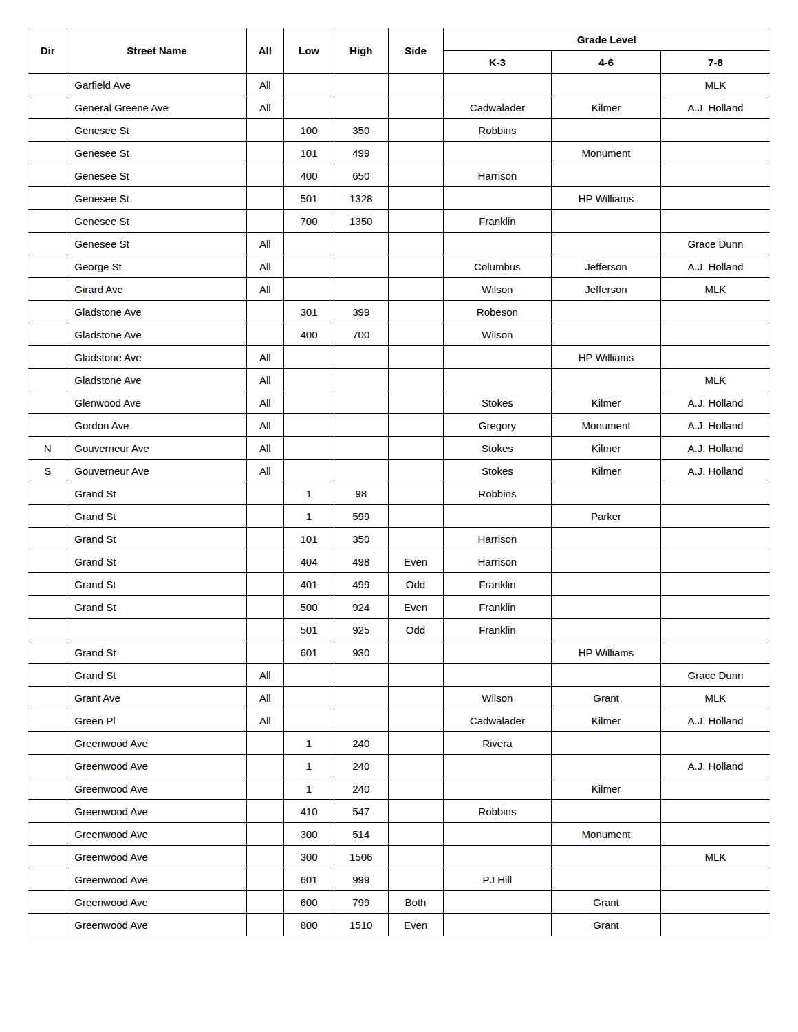| Dir | Street Name | All | Low | High | Side | Grade Level |
| --- | --- | --- | --- | --- | --- | --- |
| K-3 | 4-6 | 7-8 |
| | Garfield Ave | All | | | | | | MLK |
| | General Greene Ave | All | | | | Cadwalader | Kilmer | A.J. Holland |
| | Genesee St | | 100 | 350 | | Robbins | | |
| | Genesee St | | 101 | 499 | | | Monument | |
| | Genesee St | | 400 | 650 | | Harrison | | |
| | Genesee St | | 501 | 1328 | | | HP Williams | |
| | Genesee St | | 700 | 1350 | | Franklin | | |
| | Genesee St | All | | | | | | Grace Dunn |
| | George St | All | | | | Columbus | Jefferson | A.J. Holland |
| | Girard Ave | All | | | | Wilson | Jefferson | MLK |
| | Gladstone Ave | | 301 | 399 | | Robeson | | |
| | Gladstone Ave | | 400 | 700 | | Wilson | | |
| | Gladstone Ave | All | | | | | HP Williams | |
| | Gladstone Ave | All | | | | | | MLK |
| | Glenwood Ave | All | | | | Stokes | Kilmer | A.J. Holland |
| | Gordon Ave | All | | | | Gregory | Monument | A.J. Holland |
| N | Gouverneur Ave | All | | | | Stokes | Kilmer | A.J. Holland |
| S | Gouverneur Ave | All | | | | Stokes | Kilmer | A.J. Holland |
| | Grand St | | 1 | 98 | | Robbins | | |
| | Grand St | | 1 | 599 | | | Parker | |
| | Grand St | | 101 | 350 | | Harrison | | |
| | Grand St | | 404 | 498 | Even | Harrison | | |
| | Grand St | | 401 | 499 | Odd | Franklin | | |
| | Grand St | | 500 | 924 | Even | Franklin | | |
| | | | 501 | 925 | Odd | Franklin | | |
| | Grand St | | 601 | 930 | | | HP Williams | |
| | Grand St | All | | | | | | Grace Dunn |
| | Grant Ave | All | | | | Wilson | Grant | MLK |
| | Green Pl | All | | | | Cadwalader | Kilmer | A.J. Holland |
| | Greenwood Ave | | 1 | 240 | | Rivera | | |
| | Greenwood Ave | | 1 | 240 | | | | A.J. Holland |
| | Greenwood Ave | | 1 | 240 | | | Kilmer | |
| | Greenwood Ave | | 410 | 547 | | Robbins | | |
| | Greenwood Ave | | 300 | 514 | | | Monument | |
| | Greenwood Ave | | 300 | 1506 | | | | MLK |
| | Greenwood Ave | | 601 | 999 | | PJ Hill | | |
| | Greenwood Ave | | 600 | 799 | Both | | Grant | |
| | Greenwood Ave | | 800 | 1510 | Even | | Grant | |